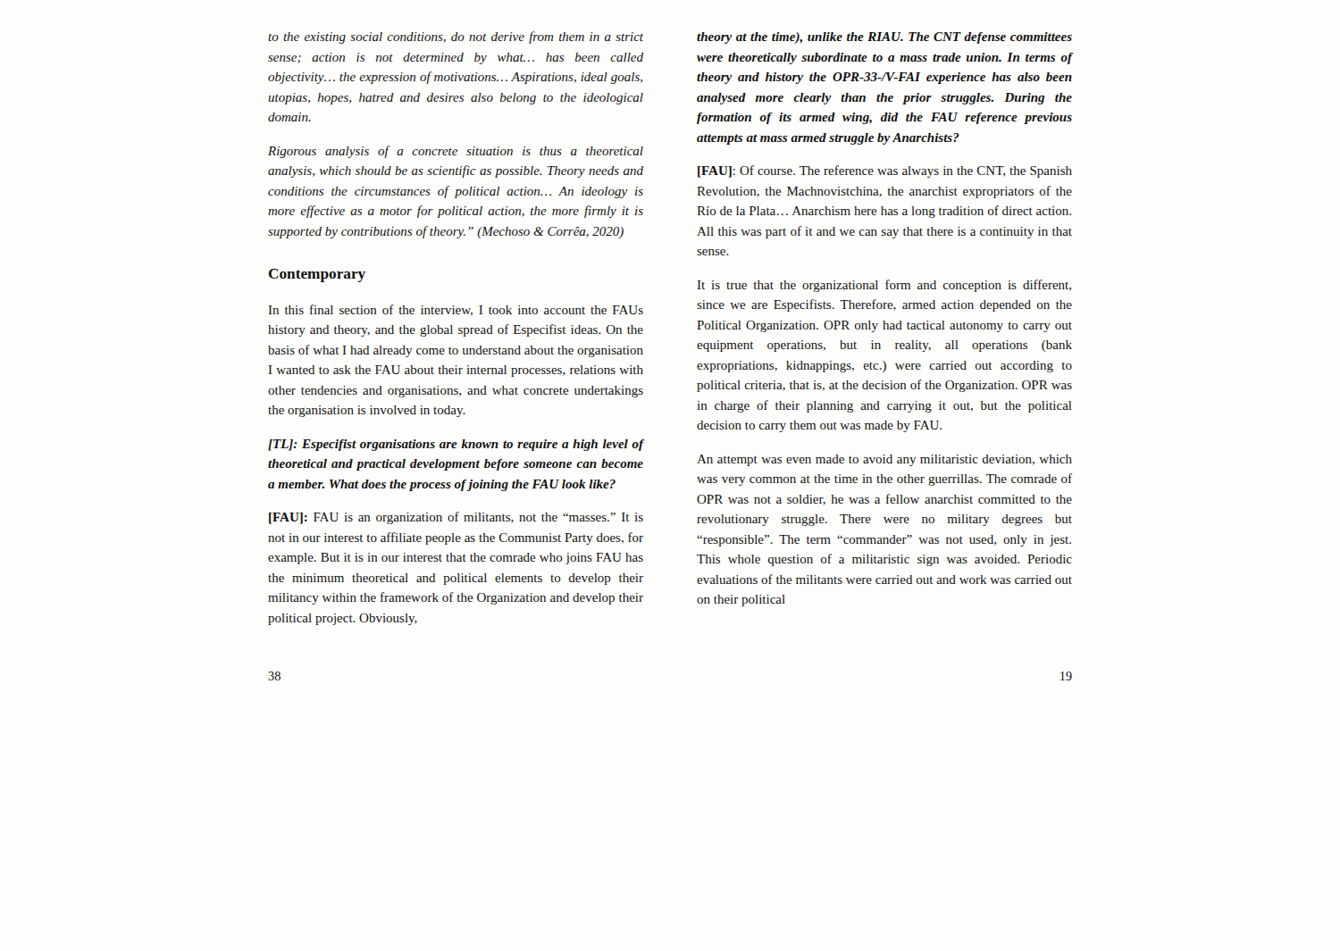to the existing social conditions, do not derive from them in a strict sense; action is not determined by what… has been called objectivity… the expression of motivations… Aspirations, ideal goals, utopias, hopes, hatred and desires also belong to the ideological domain.
Rigorous analysis of a concrete situation is thus a theoretical analysis, which should be as scientific as possible. Theory needs and conditions the circumstances of political action… An ideology is more effective as a motor for political action, the more firmly it is supported by contributions of theory.” (Mechoso & Corrêa, 2020)
Contemporary
In this final section of the interview, I took into account the FAUs history and theory, and the global spread of Especifist ideas. On the basis of what I had already come to understand about the organisation I wanted to ask the FAU about their internal processes, relations with other tendencies and organisations, and what concrete undertakings the organisation is involved in today.
[TL]: Especifist organisations are known to require a high level of theoretical and practical development before someone can become a member. What does the process of joining the FAU look like?
[FAU]: FAU is an organization of militants, not the “masses.” It is not in our interest to affiliate people as the Communist Party does, for example. But it is in our interest that the comrade who joins FAU has the minimum theoretical and political elements to develop their militancy within the framework of the Organization and develop their political project. Obviously,
38
theory at the time), unlike the RIAU. The CNT defense committees were theoretically subordinate to a mass trade union. In terms of theory and history the OPR-33-/V-FAI experience has also been analysed more clearly than the prior struggles. During the formation of its armed wing, did the FAU reference previous attempts at mass armed struggle by Anarchists?
[FAU]: Of course. The reference was always in the CNT, the Spanish Revolution, the Machnovistchina, the anarchist expropriators of the Río de la Plata… Anarchism here has a long tradition of direct action. All this was part of it and we can say that there is a continuity in that sense.
It is true that the organizational form and conception is different, since we are Especifists. Therefore, armed action depended on the Political Organization. OPR only had tactical autonomy to carry out equipment operations, but in reality, all operations (bank expropriations, kidnappings, etc.) were carried out according to political criteria, that is, at the decision of the Organization. OPR was in charge of their planning and carrying it out, but the political decision to carry them out was made by FAU.
An attempt was even made to avoid any militaristic deviation, which was very common at the time in the other guerrillas. The comrade of OPR was not a soldier, he was a fellow anarchist committed to the revolutionary struggle. There were no military degrees but “responsible”. The term “commander” was not used, only in jest. This whole question of a militaristic sign was avoided. Periodic evaluations of the militants were carried out and work was carried out on their political
19